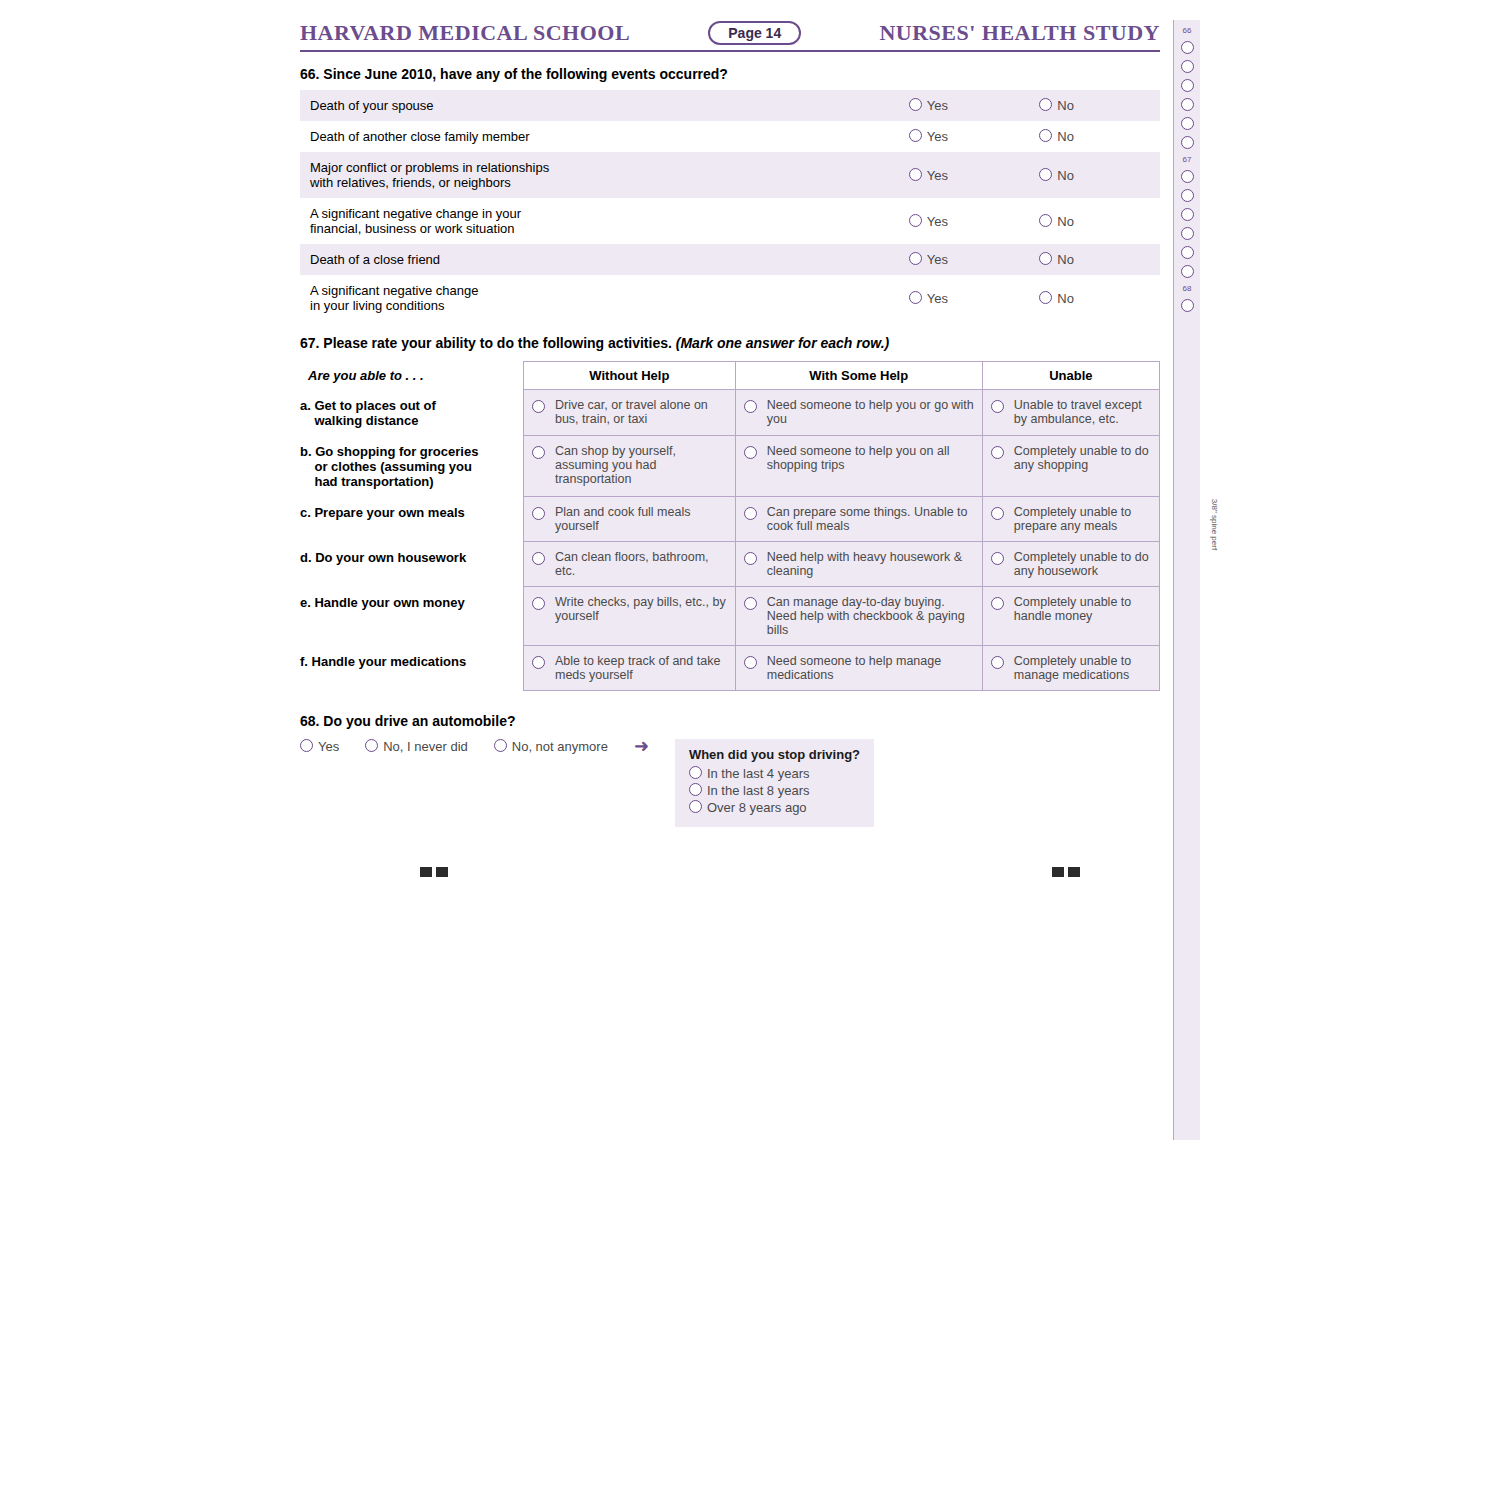66
67
68
3/8" spine perf
HARVARD MEDICAL SCHOOL
Page 14
NURSES' HEALTH STUDY
66. Since June 2010, have any of the following events occurred?
| Death of your spouse | Yes | No |
| Death of another close family member | Yes | No |
| Major conflict or problems in relationships with relatives, friends, or neighbors | Yes | No |
| A significant negative change in your financial, business or work situation | Yes | No |
| Death of a close friend | Yes | No |
| A significant negative change in your living conditions | Yes | No |
67. Please rate your ability to do the following activities. (Mark one answer for each row.)
| Are you able to . . . | Without Help | With Some Help | Unable |
| --- | --- | --- | --- |
| a. Get to places out of walking distance | Drive car, or travel alone on bus, train, or taxi | Need someone to help you or go with you | Unable to travel except by ambulance, etc. |
| b. Go shopping for groceries or clothes (assuming you had transportation) | Can shop by yourself, assuming you had transportation | Need someone to help you on all shopping trips | Completely unable to do any shopping |
| c. Prepare your own meals | Plan and cook full meals yourself | Can prepare some things. Unable to cook full meals | Completely unable to prepare any meals |
| d. Do your own housework | Can clean floors, bathroom, etc. | Need help with heavy housework & cleaning | Completely unable to do any housework |
| e. Handle your own money | Write checks, pay bills, etc., by yourself | Can manage day-to-day buying. Need help with checkbook & paying bills | Completely unable to handle money |
| f. Handle your medications | Able to keep track of and take meds yourself | Need someone to help manage medications | Completely unable to manage medications |
68. Do you drive an automobile?
Yes
No, I never did
No, not anymore
➜
When did you stop driving?
In the last 4 years
In the last 8 years
Over 8 years ago